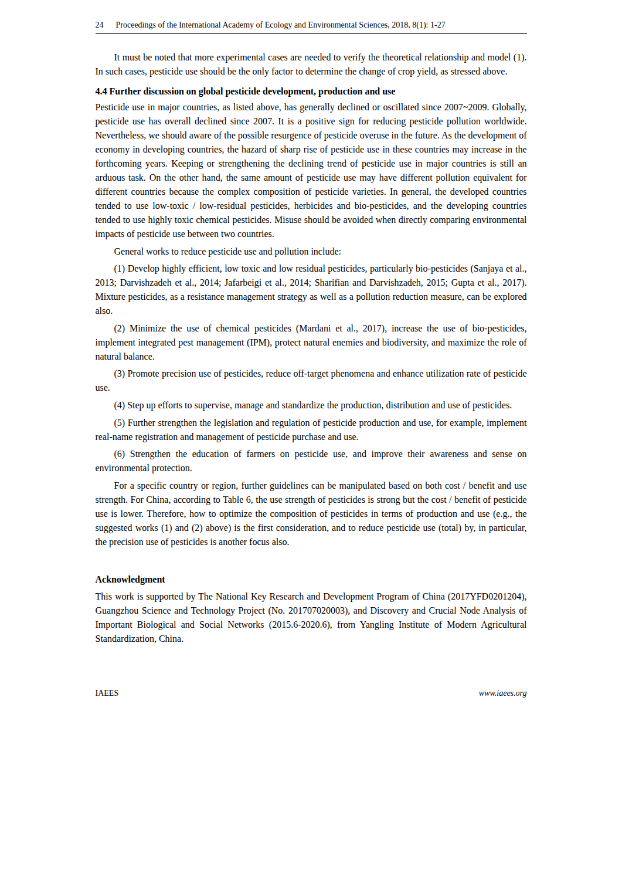24 Proceedings of the International Academy of Ecology and Environmental Sciences, 2018, 8(1): 1-27
It must be noted that more experimental cases are needed to verify the theoretical relationship and model (1). In such cases, pesticide use should be the only factor to determine the change of crop yield, as stressed above.
4.4 Further discussion on global pesticide development, production and use
Pesticide use in major countries, as listed above, has generally declined or oscillated since 2007~2009. Globally, pesticide use has overall declined since 2007. It is a positive sign for reducing pesticide pollution worldwide. Nevertheless, we should aware of the possible resurgence of pesticide overuse in the future. As the development of economy in developing countries, the hazard of sharp rise of pesticide use in these countries may increase in the forthcoming years. Keeping or strengthening the declining trend of pesticide use in major countries is still an arduous task. On the other hand, the same amount of pesticide use may have different pollution equivalent for different countries because the complex composition of pesticide varieties. In general, the developed countries tended to use low-toxic / low-residual pesticides, herbicides and bio-pesticides, and the developing countries tended to use highly toxic chemical pesticides. Misuse should be avoided when directly comparing environmental impacts of pesticide use between two countries.
General works to reduce pesticide use and pollution include:
(1) Develop highly efficient, low toxic and low residual pesticides, particularly bio-pesticides (Sanjaya et al., 2013; Darvishzadeh et al., 2014; Jafarbeigi et al., 2014; Sharifian and Darvishzadeh, 2015; Gupta et al., 2017). Mixture pesticides, as a resistance management strategy as well as a pollution reduction measure, can be explored also.
(2) Minimize the use of chemical pesticides (Mardani et al., 2017), increase the use of bio-pesticides, implement integrated pest management (IPM), protect natural enemies and biodiversity, and maximize the role of natural balance.
(3) Promote precision use of pesticides, reduce off-target phenomena and enhance utilization rate of pesticide use.
(4) Step up efforts to supervise, manage and standardize the production, distribution and use of pesticides.
(5) Further strengthen the legislation and regulation of pesticide production and use, for example, implement real-name registration and management of pesticide purchase and use.
(6) Strengthen the education of farmers on pesticide use, and improve their awareness and sense on environmental protection.
For a specific country or region, further guidelines can be manipulated based on both cost / benefit and use strength. For China, according to Table 6, the use strength of pesticides is strong but the cost / benefit of pesticide use is lower. Therefore, how to optimize the composition of pesticides in terms of production and use (e.g., the suggested works (1) and (2) above) is the first consideration, and to reduce pesticide use (total) by, in particular, the precision use of pesticides is another focus also.
Acknowledgment
This work is supported by The National Key Research and Development Program of China (2017YFD0201204), Guangzhou Science and Technology Project (No. 201707020003), and Discovery and Crucial Node Analysis of Important Biological and Social Networks (2015.6-2020.6), from Yangling Institute of Modern Agricultural Standardization, China.
IAEES www.iaees.org